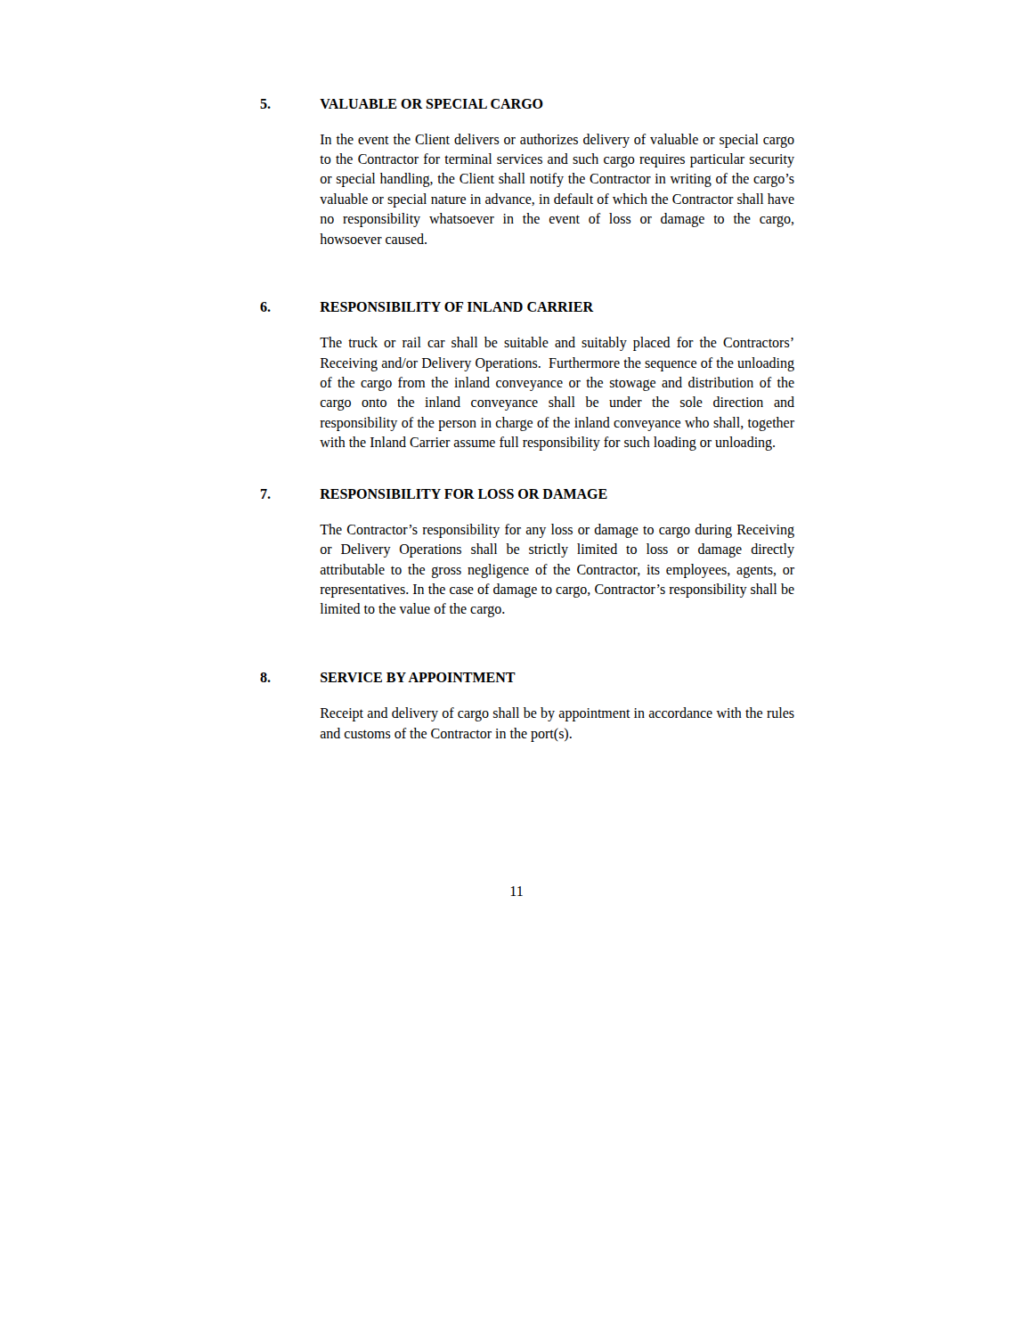5. VALUABLE OR SPECIAL CARGO
In the event the Client delivers or authorizes delivery of valuable or special cargo to the Contractor for terminal services and such cargo requires particular security or special handling, the Client shall notify the Contractor in writing of the cargo’s valuable or special nature in advance, in default of which the Contractor shall have no responsibility whatsoever in the event of loss or damage to the cargo, howsoever caused.
6. RESPONSIBILITY OF INLAND CARRIER
The truck or rail car shall be suitable and suitably placed for the Contractors’ Receiving and/or Delivery Operations. Furthermore the sequence of the unloading of the cargo from the inland conveyance or the stowage and distribution of the cargo onto the inland conveyance shall be under the sole direction and responsibility of the person in charge of the inland conveyance who shall, together with the Inland Carrier assume full responsibility for such loading or unloading.
7. RESPONSIBILITY FOR LOSS OR DAMAGE
The Contractor’s responsibility for any loss or damage to cargo during Receiving or Delivery Operations shall be strictly limited to loss or damage directly attributable to the gross negligence of the Contractor, its employees, agents, or representatives. In the case of damage to cargo, Contractor’s responsibility shall be limited to the value of the cargo.
8. SERVICE BY APPOINTMENT
Receipt and delivery of cargo shall be by appointment in accordance with the rules and customs of the Contractor in the port(s).
11